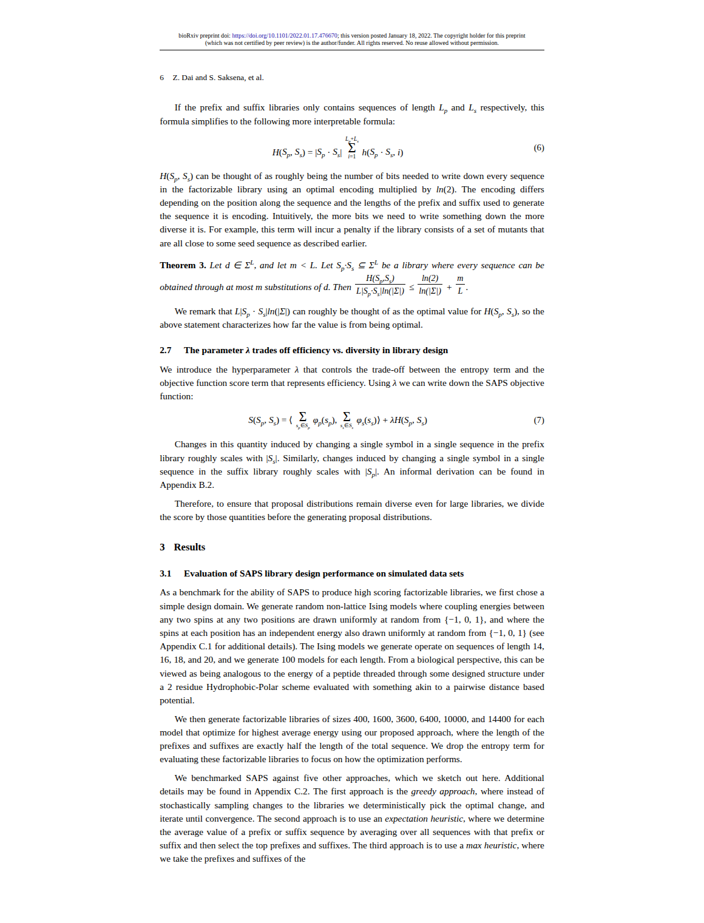bioRxiv preprint doi: https://doi.org/10.1101/2022.01.17.476670; this version posted January 18, 2022. The copyright holder for this preprint
(which was not certified by peer review) is the author/funder. All rights reserved. No reuse allowed without permission.
6 Z. Dai and S. Saksena, et al.
If the prefix and suffix libraries only contains sequences of length Lp and Ls respectively, this formula simplifies to the following more interpretable formula:
H(Sp, Ss) = |Sp · Ss| Lp+Ls Σ i=1 h(Sp · Ss, i)
(6)
H(Sp, Ss) can be thought of as roughly being the number of bits needed to write down every sequence in the factorizable library using an optimal encoding multiplied by ln(2). The encoding differs depending on the position along the sequence and the lengths of the prefix and suffix used to generate the sequence it is encoding. Intuitively, the more bits we need to write something down the more diverse it is. For example, this term will incur a penalty if the library consists of a set of mutants that are all close to some seed sequence as described earlier.
Theorem 3. Let d ∈ ΣL, and let m < L. Let Sp·Ss ⊆ ΣL be a library where every sequence can be obtained through at most m substitutions of d. Then H(Sp,Ss) L|Sp·Ss|ln(|Σ|) ≤ ln(2) ln(|Σ|) + mL.
We remark that L|Sp · Ss|ln(|Σ|) can roughly be thought of as the optimal value for H(Sp, Ss), so the above statement characterizes how far the value is from being optimal.
2.7 The parameter λ trades off efficiency vs. diversity in library design
We introduce the hyperparameter λ that controls the trade-off between the entropy term and the objective function score term that represents efficiency. Using λ we can write down the SAPS objective function:
S(Sp, Ss) = ⟨ Σ sp∈Sp φp(sp), Σ ss∈Ss φs(ss)⟩ + λH(Sp, Ss)
(7)
Changes in this quantity induced by changing a single symbol in a single sequence in the prefix library roughly scales with |Ss|. Similarly, changes induced by changing a single symbol in a single sequence in the suffix library roughly scales with |Sp|. An informal derivation can be found in Appendix B.2.
Therefore, to ensure that proposal distributions remain diverse even for large libraries, we divide the score by those quantities before the generating proposal distributions.
3 Results
3.1 Evaluation of SAPS library design performance on simulated data sets
As a benchmark for the ability of SAPS to produce high scoring factorizable libraries, we first chose a simple design domain. We generate random non-lattice Ising models where coupling energies between any two spins at any two positions are drawn uniformly at random from {−1, 0, 1}, and where the spins at each position has an independent energy also drawn uniformly at random from {−1, 0, 1} (see Appendix C.1 for additional details). The Ising models we generate operate on sequences of length 14, 16, 18, and 20, and we generate 100 models for each length. From a biological perspective, this can be viewed as being analogous to the energy of a peptide threaded through some designed structure under a 2 residue Hydrophobic-Polar scheme evaluated with something akin to a pairwise distance based potential.
We then generate factorizable libraries of sizes 400, 1600, 3600, 6400, 10000, and 14400 for each model that optimize for highest average energy using our proposed approach, where the length of the prefixes and suffixes are exactly half the length of the total sequence. We drop the entropy term for evaluating these factorizable libraries to focus on how the optimization performs.
We benchmarked SAPS against five other approaches, which we sketch out here. Additional details may be found in Appendix C.2. The first approach is the greedy approach, where instead of stochastically sampling changes to the libraries we deterministically pick the optimal change, and iterate until convergence. The second approach is to use an expectation heuristic, where we determine the average value of a prefix or suffix sequence by averaging over all sequences with that prefix or suffix and then select the top prefixes and suffixes. The third approach is to use a max heuristic, where we take the prefixes and suffixes of the